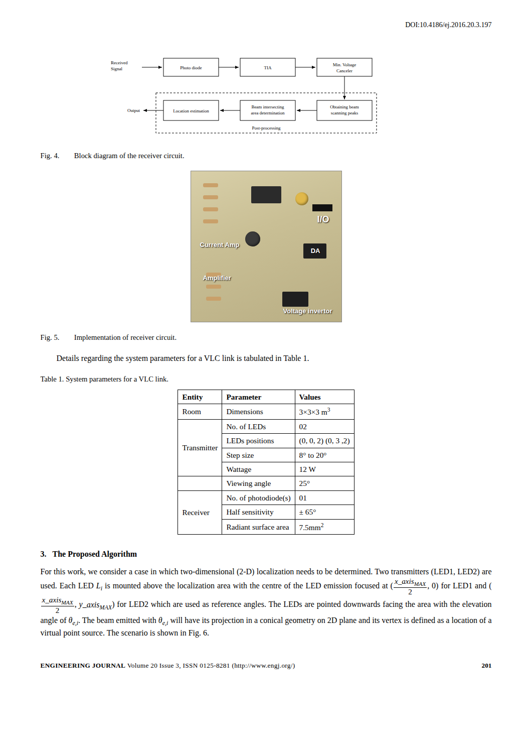DOI:10.4186/ej.2016.20.3.197
Received Signal Photo diode TIA Min. Voltage Canceler Obtaining beam scanning peaks Beam intersecting area determination Location estimation Output Post-processing
Fig. 4. Block diagram of the receiver circuit.
I/O Current Amp DA Amplifier Voltage invertor
Fig. 5. Implementation of receiver circuit.
Details regarding the system parameters for a VLC link is tabulated in Table 1.
Table 1. System parameters for a VLC link.
| Entity | Parameter | Values |
| --- | --- | --- |
| Room | Dimensions | 3×3×3 m 3 |
| Transmitter | No. of LEDs | 02 |
| LEDs positions | (0, 0, 2) (0, 3 ,2) |
| Step size | 8° to 20° |
| Wattage | 12 W |
| | Viewing angle | 25° |
| Receiver | No. of photodiode(s) | 01 |
| Half sensitivity | ± 65° |
| Radiant surface area | 7.5mm 2 |
3. The Proposed Algorithm
For this work, we consider a case in which two-dimensional (2-D) localization needs to be determined. Two transmitters (LED1, LED2) are used. Each LED Li is mounted above the localization area with the centre of the LED emission focused at (x_axisMAX 2, 0) for LED1 and (x_axisMAX 2, y_axisMAX) for LED2 which are used as reference angles. The LEDs are pointed downwards facing the area with the elevation angle of θe,i. The beam emitted with θe,i will have its projection in a conical geometry on 2D plane and its vertex is defined as a location of a virtual point source. The scenario is shown in Fig. 6.
ENGINEERING JOURNAL Volume 20 Issue 3, ISSN 0125-8281 (http://www.engj.org/)
201